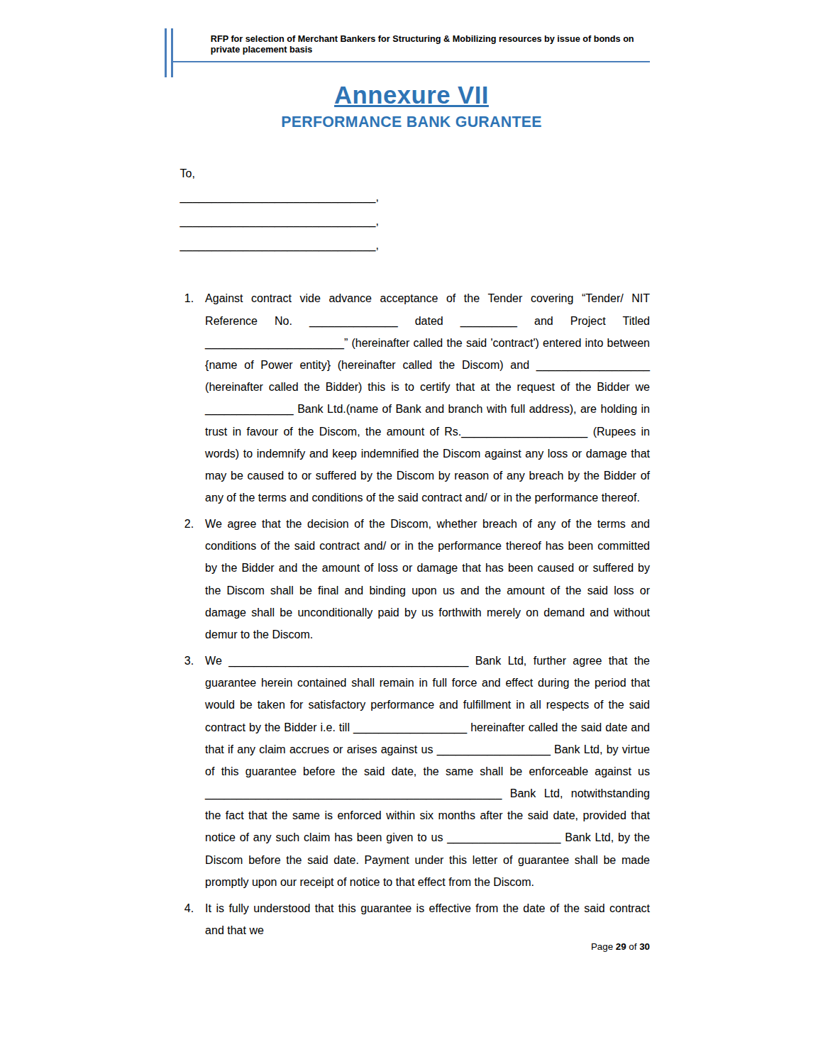RFP for selection of Merchant Bankers for Structuring & Mobilizing resources by issue of bonds on private placement basis
Annexure VII
PERFORMANCE BANK GURANTEE
To,
_______________________________,
_______________________________,
_______________________________,
Against contract vide advance acceptance of the Tender covering “Tender/ NIT Reference No. ______________ dated _________ and Project Titled ______________________” (hereinafter called the said 'contract') entered into between {name of Power entity} (hereinafter called the Discom) and __________________ (hereinafter called the Bidder) this is to certify that at the request of the Bidder we ______________ Bank Ltd.(name of Bank and branch with full address), are holding in trust in favour of the Discom, the amount of Rs.____________________ (Rupees in words) to indemnify and keep indemnified the Discom against any loss or damage that may be caused to or suffered by the Discom by reason of any breach by the Bidder of any of the terms and conditions of the said contract and/ or in the performance thereof.
We agree that the decision of the Discom, whether breach of any of the terms and conditions of the said contract and/ or in the performance thereof has been committed by the Bidder and the amount of loss or damage that has been caused or suffered by the Discom shall be final and binding upon us and the amount of the said loss or damage shall be unconditionally paid by us forthwith merely on demand and without demur to the Discom.
We ______________________________________ Bank Ltd, further agree that the guarantee herein contained shall remain in full force and effect during the period that would be taken for satisfactory performance and fulfillment in all respects of the said contract by the Bidder i.e. till __________________ hereinafter called the said date and that if any claim accrues or arises against us __________________ Bank Ltd, by virtue of this guarantee before the said date, the same shall be enforceable against us _______________________________________________ Bank Ltd, notwithstanding the fact that the same is enforced within six months after the said date, provided that notice of any such claim has been given to us __________________ Bank Ltd, by the Discom before the said date. Payment under this letter of guarantee shall be made promptly upon our receipt of notice to that effect from the Discom.
It is fully understood that this guarantee is effective from the date of the said contract and that we
Page 29 of 30